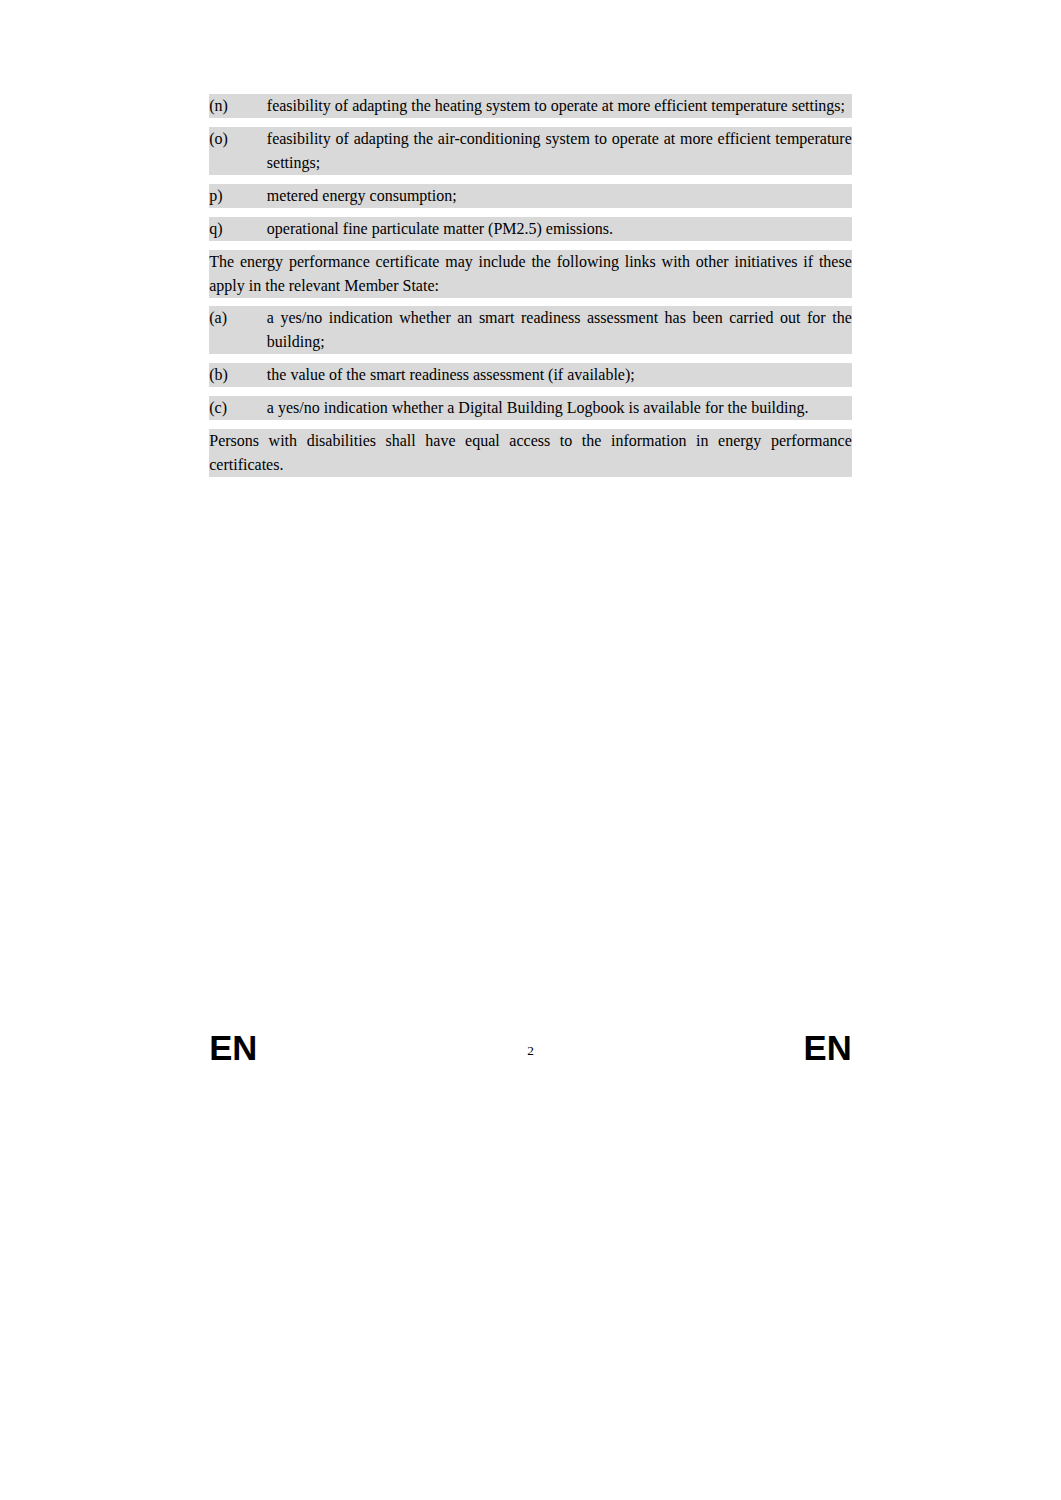(n) feasibility of adapting the heating system to operate at more efficient temperature settings;
(o) feasibility of adapting the air-conditioning system to operate at more efficient temperature settings;
p) metered energy consumption;
q) operational fine particulate matter (PM2.5) emissions.
The energy performance certificate may include the following links with other initiatives if these apply in the relevant Member State:
(a) a yes/no indication whether an smart readiness assessment has been carried out for the building;
(b) the value of the smart readiness assessment (if available);
(c) a yes/no indication whether a Digital Building Logbook is available for the building.
Persons with disabilities shall have equal access to the information in energy performance certificates.
EN 2 EN